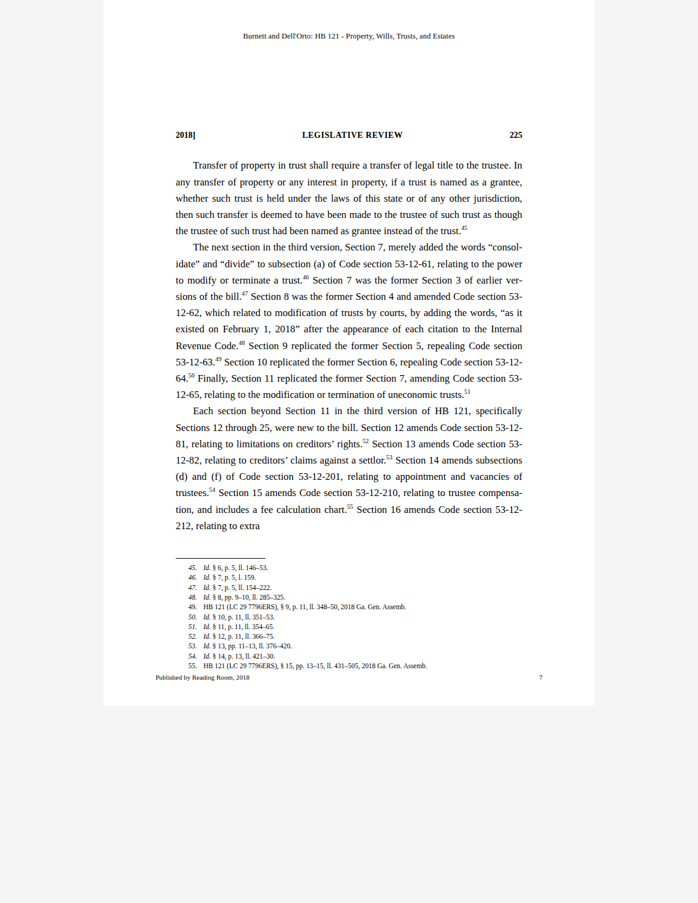Burnett and Dell'Orto: HB 121 - Property, Wills, Trusts, and Estates
2018] LEGISLATIVE REVIEW 225
Transfer of property in trust shall require a transfer of legal title to the trustee. In any transfer of property or any interest in property, if a trust is named as a grantee, whether such trust is held under the laws of this state or of any other jurisdiction, then such transfer is deemed to have been made to the trustee of such trust as though the trustee of such trust had been named as grantee instead of the trust.45
The next section in the third version, Section 7, merely added the words “consolidate” and “divide” to subsection (a) of Code section 53-12-61, relating to the power to modify or terminate a trust.46 Section 7 was the former Section 3 of earlier versions of the bill.47 Section 8 was the former Section 4 and amended Code section 53-12-62, which related to modification of trusts by courts, by adding the words, “as it existed on February 1, 2018” after the appearance of each citation to the Internal Revenue Code.48 Section 9 replicated the former Section 5, repealing Code section 53-12-63.49 Section 10 replicated the former Section 6, repealing Code section 53-12-64.50 Finally, Section 11 replicated the former Section 7, amending Code section 53-12-65, relating to the modification or termination of uneconomic trusts.51
Each section beyond Section 11 in the third version of HB 121, specifically Sections 12 through 25, were new to the bill. Section 12 amends Code section 53-12-81, relating to limitations on creditors’ rights.52 Section 13 amends Code section 53-12-82, relating to creditors’ claims against a settlor.53 Section 14 amends subsections (d) and (f) of Code section 53-12-201, relating to appointment and vacancies of trustees.54 Section 15 amends Code section 53-12-210, relating to trustee compensation, and includes a fee calculation chart.55 Section 16 amends Code section 53-12-212, relating to extra
45. Id. § 6, p. 5, ll. 146–53.
46. Id. § 7, p. 5, l. 159.
47. Id. § 7, p. 5, ll. 154–222.
48. Id. § 8, pp. 9–10, ll. 285–325.
49. HB 121 (LC 29 7796ERS), § 9, p. 11, ll. 348–50, 2018 Ga. Gen. Assemb.
50. Id. § 10, p. 11, ll. 351–53.
51. Id. § 11, p. 11, ll. 354–65.
52. Id. § 12, p. 11, ll. 366–75.
53. Id. § 13, pp. 11–13, ll. 376–420.
54. Id. § 14, p. 13, ll. 421–30.
55. HB 121 (LC 29 7796ERS), § 15, pp. 13–15, ll. 431–505, 2018 Ga. Gen. Assemb.
Published by Reading Room, 2018 7